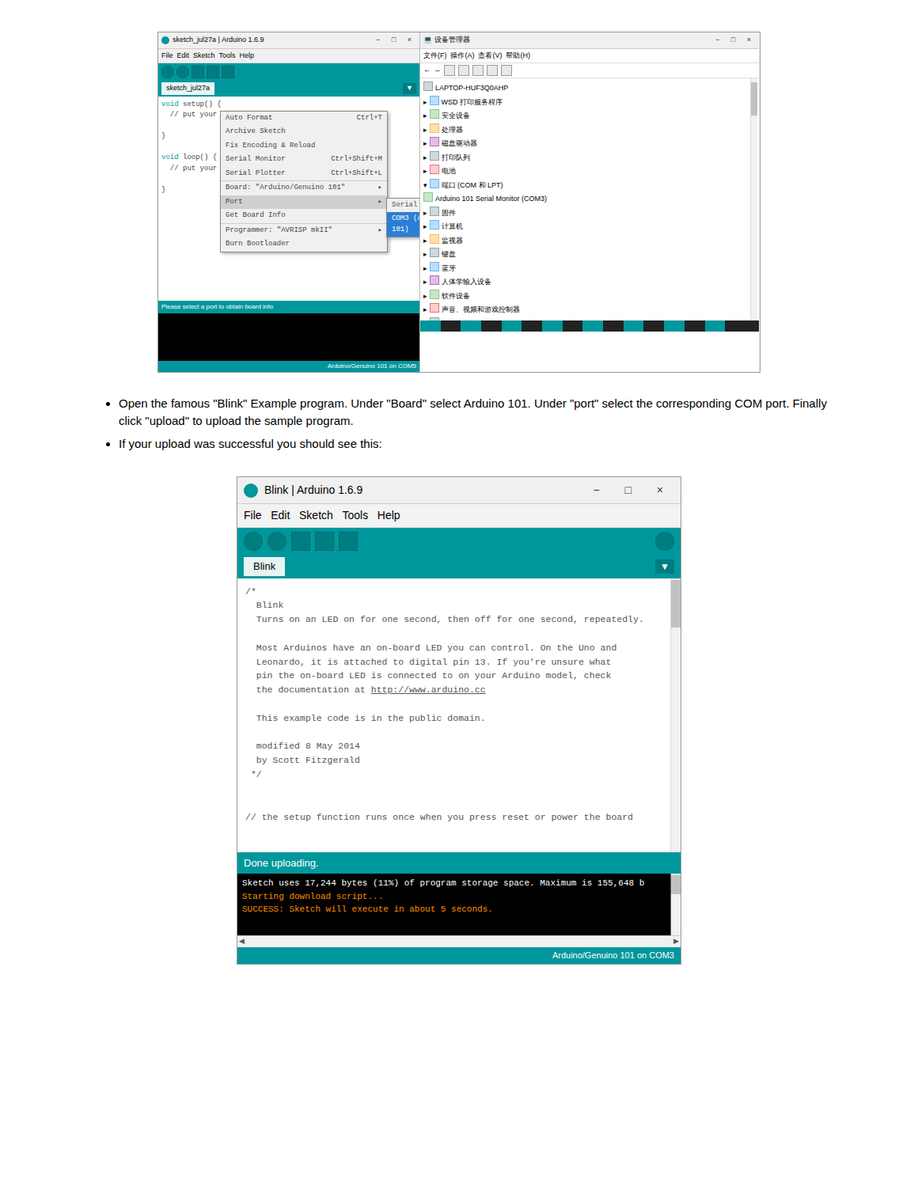sketch_jul27a | Arduino 1.6.9
− □ ×
File Edit Sketch Tools Help
sketch_jul27a ▼
void setup() {
// put your se
}
void loop() {
// put your ma
}
Auto Format Ctrl+T
Archive Sketch
Fix Encoding & Reload
Serial Monitor Ctrl+Shift+M
Serial Plotter Ctrl+Shift+L
Board: "Arduino/Genuino 101"▸
Port▸
Get Board Info
Programmer: "AVRISP mkII"▸
Burn Bootloader
Serial ports
COM3 (Arduino/Genuino 101)
Please select a port to obtain board info
Arduino/Genuino 101 on COM5
💻 设备管理器
− □ ×
文件(F) 操作(A) 查看(V) 帮助(H)
←→
LAPTOP-HUF3Q0AHP
▸ WSD 打印服务程序
▸ 安全设备
▸ 处理器
▸ 磁盘驱动器
▸ 打印队列
▸ 电池
▾ 端口 (COM 和 LPT)
Arduino 101 Serial Monitor (COM3)
▸ 固件
▸ 计算机
▸ 监视器
▸ 键盘
▸ 蓝牙
▸ 人体学输入设备
▸ 软件设备
▸ 声音、视频和游戏控制器
▸ 鼠标和其他指针设备
▾ 通用串行总线控制器
Intel(R) USB 3.0 可扩展主机控制器 - 1.0 (Microsoft)
Intel(R) USB 3.1 可扩展主机控制器 - 1.10 (Microsoft)
Open the famous "Blink" Example program. Under "Board" select Arduino 101. Under "port" select the corresponding COM port. Finally click "upload" to upload the sample program.
If your upload was successful you should see this:
Blink | Arduino 1.6.9
− □ ×
File Edit Sketch Tools Help
Blink ▼
/*
Blink
Turns on an LED on for one second, then off for one second, repeatedly.
Most Arduinos have an on-board LED you can control. On the Uno and
Leonardo, it is attached to digital pin 13. If you're unsure what
pin the on-board LED is connected to on your Arduino model, check
the documentation at http://www.arduino.cc
This example code is in the public domain.
modified 8 May 2014
by Scott Fitzgerald
*/
// the setup function runs once when you press reset or power the board
Done uploading.
Sketch uses 17,244 bytes (11%) of program storage space. Maximum is 155,648 b
Starting download script...
SUCCESS: Sketch will execute in about 5 seconds.
◀▶
Arduino/Genuino 101 on COM3